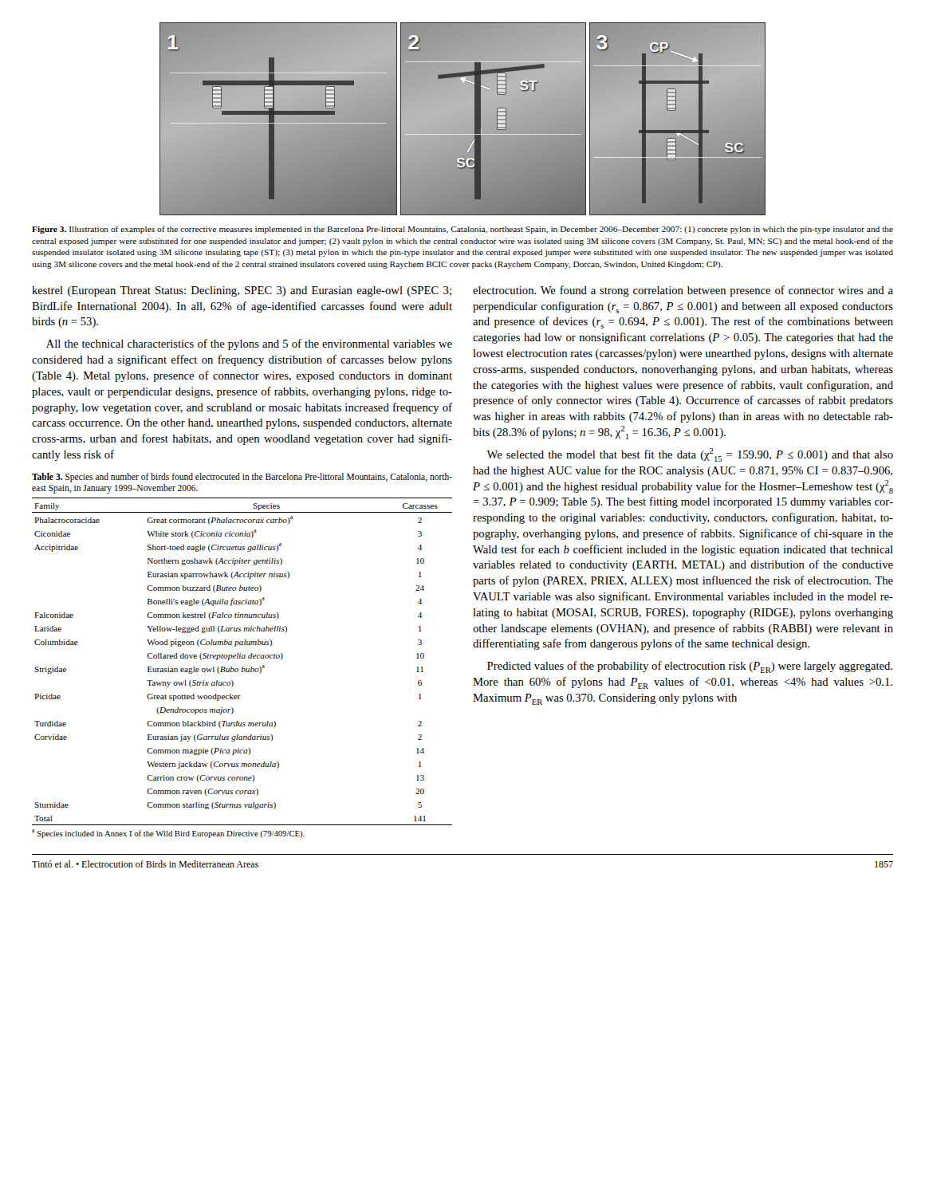1
2 ST SC
3 CP SC
Figure 3. Illustration of examples of the corrective measures implemented in the Barcelona Pre-littoral Mountains, Catalonia, northeast Spain, in December 2006–December 2007: (1) concrete pylon in which the pin-type insulator and the central exposed jumper were substituted for one suspended insulator and jumper; (2) vault pylon in which the central conductor wire was isolated using 3M silicone covers (3M Company, St. Paul, MN; SC) and the metal hook-end of the suspended insulator isolated using 3M silicone insulating tape (ST); (3) metal pylon in which the pin-type insulator and the central exposed jumper were substituted with one suspended insulator. The new suspended jumper was isolated using 3M silicone covers and the metal hook-end of the 2 central strained insulators covered using Raychem BCIC cover packs (Raychem Company, Dorcan, Swindon, United Kingdom; CP).
kestrel (European Threat Status: Declining, SPEC 3) and Eurasian eagle-owl (SPEC 3; BirdLife International 2004). In all, 62% of age-identified carcasses found were adult birds (n = 53).
All the technical characteristics of the pylons and 5 of the environmental variables we considered had a significant effect on frequency distribution of carcasses below pylons (Table 4). Metal pylons, presence of connector wires, exposed conductors in dominant places, vault or perpendicular designs, presence of rabbits, overhanging pylons, ridge topography, low vegetation cover, and scrubland or mosaic habitats increased frequency of carcass occurrence. On the other hand, unearthed pylons, suspended conductors, alternate cross-arms, urban and forest habitats, and open woodland vegetation cover had significantly less risk of
Table 3. Species and number of birds found electrocuted in the Barcelona Pre-littoral Mountains, Catalonia, northeast Spain, in January 1999–November 2006.
| Family | Species | Carcasses |
| --- | --- | --- |
| Phalacrocoracidae | Great cormorant ( Phalacrocorax carbo ) a | 2 |
| Ciconidae | White stork ( Ciconia ciconia ) a | 3 |
| Accipitridae | Short-toed eagle ( Circaetus gallicus ) a | 4 |
| | Northern goshawk ( Accipiter gentilis ) | 10 |
| | Eurasian sparrowhawk ( Accipiter nisus ) | 1 |
| | Common buzzard ( Buteo buteo ) | 24 |
| | Bonelli's eagle ( Aquila fasciata ) a | 4 |
| Falconidae | Common kestrel ( Falco tinnunculus ) | 4 |
| Laridae | Yellow-legged gull ( Larus michahellis ) | 1 |
| Columbidae | Wood pigeon ( Columba palumbus ) | 3 |
| | Collared dove ( Streptopelia decaocto ) | 10 |
| Strigidae | Eurasian eagle owl ( Bubo bubo ) a | 11 |
| | Tawny owl ( Strix aluco ) | 6 |
| Picidae | Great spotted woodpecker | 1 |
| | ( Dendrocopos major ) | |
| Turdidae | Common blackbird ( Turdus merula ) | 2 |
| Corvidae | Eurasian jay ( Garrulus glandarius ) | 2 |
| | Common magpie ( Pica pica ) | 14 |
| | Western jackdaw ( Corvus monedula ) | 1 |
| | Carrion crow ( Corvus corone ) | 13 |
| | Common raven ( Corvus corax ) | 20 |
| Sturnidae | Common starling ( Sturnus vulgaris ) | 5 |
| Total | | 141 |
a Species included in Annex I of the Wild Bird European Directive (79/409/CE).
electrocution. We found a strong correlation between presence of connector wires and a perpendicular configuration (rs = 0.867, P ≤ 0.001) and between all exposed conductors and presence of devices (rs = 0.694, P ≤ 0.001). The rest of the combinations between categories had low or nonsignificant correlations (P > 0.05). The categories that had the lowest electrocution rates (carcasses/pylon) were unearthed pylons, designs with alternate cross-arms, suspended conductors, nonoverhanging pylons, and urban habitats, whereas the categories with the highest values were presence of rabbits, vault configuration, and presence of only connector wires (Table 4). Occurrence of carcasses of rabbit predators was higher in areas with rabbits (74.2% of pylons) than in areas with no detectable rabbits (28.3% of pylons; n = 98, χ21 = 16.36, P ≤ 0.001).
We selected the model that best fit the data (χ215 = 159.90, P ≤ 0.001) and that also had the highest AUC value for the ROC analysis (AUC = 0.871, 95% CI = 0.837–0.906, P ≤ 0.001) and the highest residual probability value for the Hosmer–Lemeshow test (χ28 = 3.37, P = 0.909; Table 5). The best fitting model incorporated 15 dummy variables corresponding to the original variables: conductivity, conductors, configuration, habitat, topography, overhanging pylons, and presence of rabbits. Significance of chi-square in the Wald test for each b coefficient included in the logistic equation indicated that technical variables related to conductivity (EARTH, METAL) and distribution of the conductive parts of pylon (PAREX, PRIEX, ALLEX) most influenced the risk of electrocution. The VAULT variable was also significant. Environmental variables included in the model relating to habitat (MOSAI, SCRUB, FORES), topography (RIDGE), pylons overhanging other landscape elements (OVHAN), and presence of rabbits (RABBI) were relevant in differentiating safe from dangerous pylons of the same technical design.
Predicted values of the probability of electrocution risk (PER) were largely aggregated. More than 60% of pylons had PER values of <0.01, whereas <4% had values >0.1. Maximum PER was 0.370. Considering only pylons with
Tintó et al. • Electrocution of Birds in Mediterranean Areas
1857